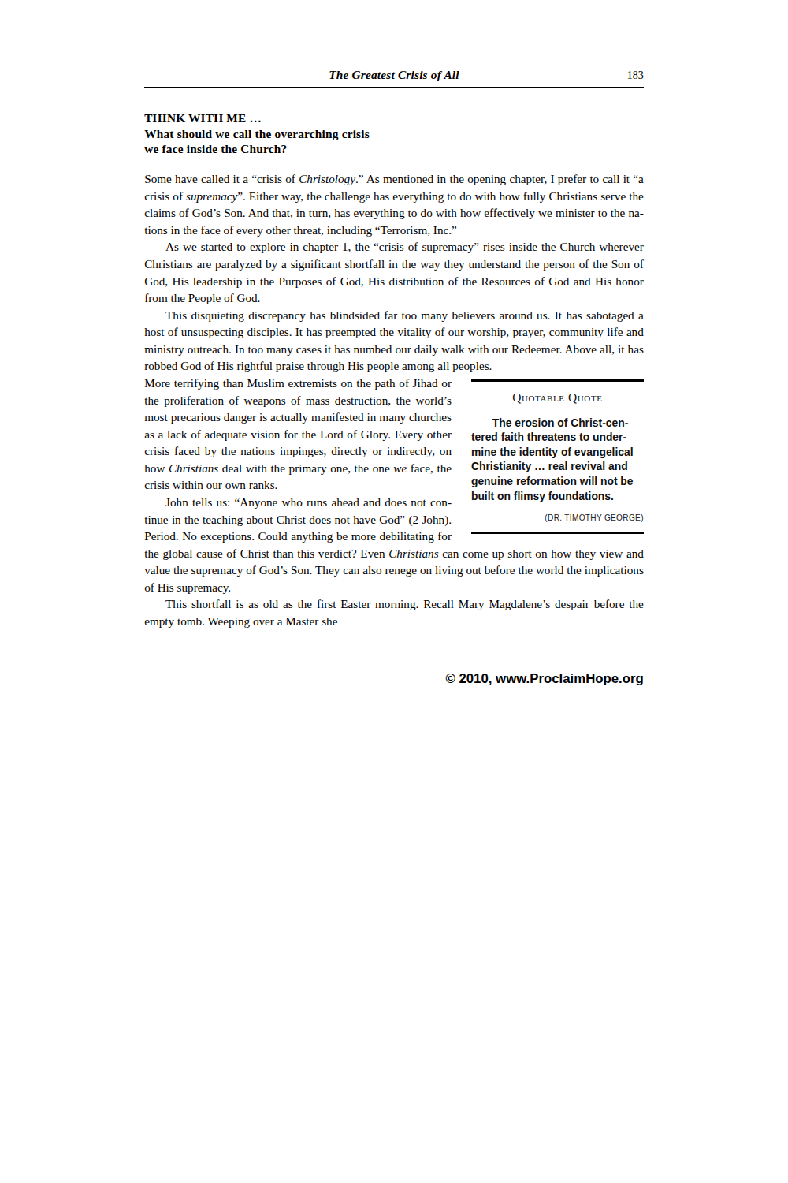The Greatest Crisis of All 183
THINK WITH ME … What should we call the overarching crisis we face inside the Church?
Some have called it a “crisis of Christology.” As mentioned in the opening chapter, I prefer to call it “a crisis of supremacy”. Either way, the challenge has everything to do with how fully Christians serve the claims of God’s Son. And that, in turn, has everything to do with how effectively we minister to the nations in the face of every other threat, including “Terrorism, Inc.”
As we started to explore in chapter 1, the “crisis of supremacy” rises inside the Church wherever Christians are paralyzed by a significant shortfall in the way they understand the person of the Son of God, His leadership in the Purposes of God, His distribution of the Resources of God and His honor from the People of God.
This disquieting discrepancy has blindsided far too many believers around us. It has sabotaged a host of unsuspecting disciples. It has preempted the vitality of our worship, prayer, community life and ministry outreach. In too many cases it has numbed our daily walk with our Redeemer. Above all, it has robbed God of His rightful praise through His people among all peoples.
Quotable Quote
The erosion of Christ-centered faith threatens to undermine the identity of evangelical Christianity … real revival and genuine reformation will not be built on flimsy foundations.
(Dr. Timothy George)
More terrifying than Muslim extremists on the path of Jihad or the proliferation of weapons of mass destruction, the world’s most precarious danger is actually manifested in many churches as a lack of adequate vision for the Lord of Glory. Every other crisis faced by the nations impinges, directly or indirectly, on how Christians deal with the primary one, the one we face, the crisis within our own ranks.
John tells us: “Anyone who runs ahead and does not continue in the teaching about Christ does not have God” (2 John). Period. No exceptions. Could anything be more debilitating for the global cause of Christ than this verdict? Even Christians can come up short on how they view and value the supremacy of God’s Son. They can also renege on living out before the world the implications of His supremacy.
This shortfall is as old as the first Easter morning. Recall Mary Magdalene’s despair before the empty tomb. Weeping over a Master she
© 2010, www.ProclaimHope.org